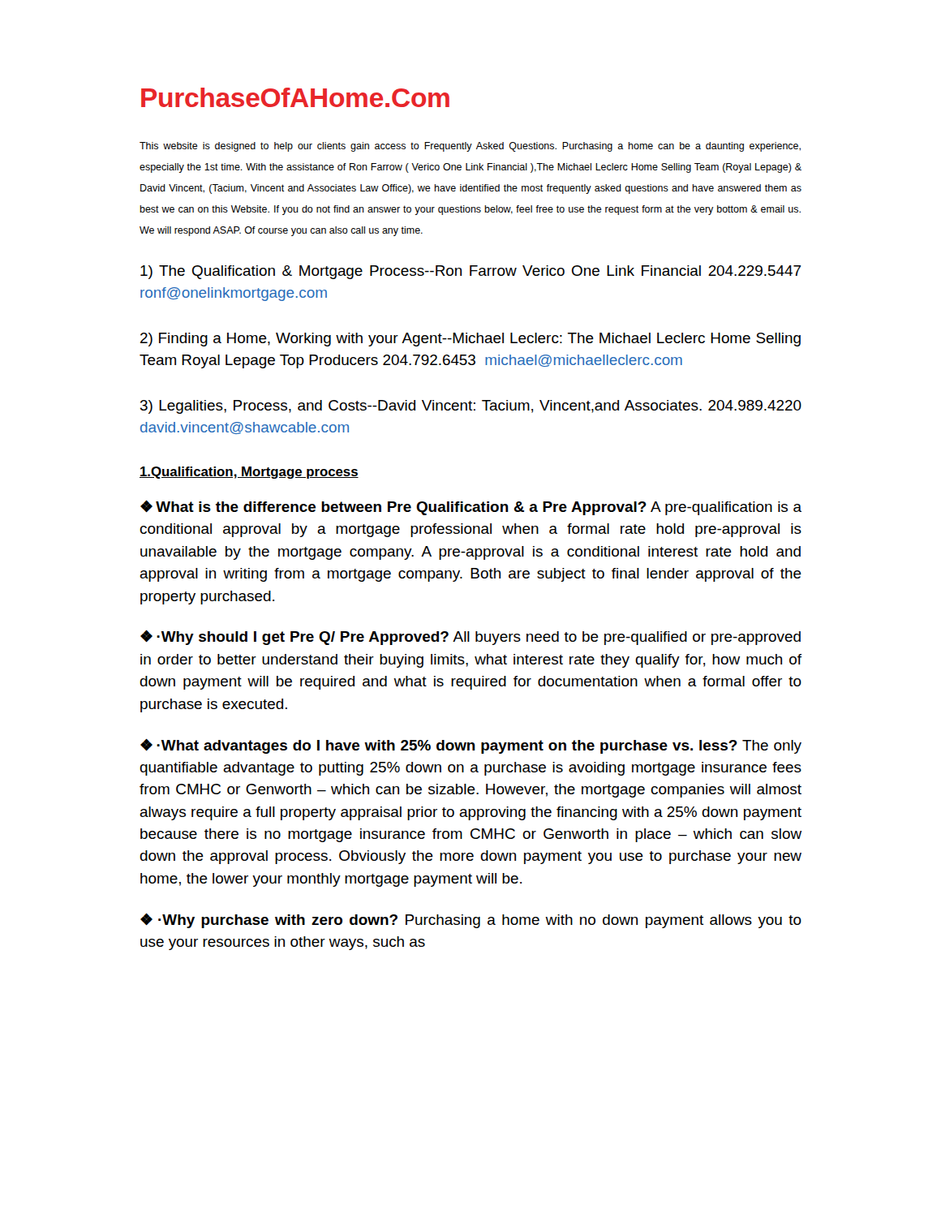PurchaseOfAHome.Com
This website is designed to help our clients gain access to Frequently Asked Questions. Purchasing a home can be a daunting experience, especially the 1st time. With the assistance of Ron Farrow ( Verico One Link Financial ),The Michael Leclerc Home Selling Team (Royal Lepage) & David Vincent, (Tacium, Vincent and Associates Law Office), we have identified the most frequently asked questions and have answered them as best we can on this Website. If you do not find an answer to your questions below, feel free to use the request form at the very bottom & email us. We will respond ASAP. Of course you can also call us any time.
1) The Qualification & Mortgage Process--Ron Farrow Verico One Link Financial 204.229.5447 ronf@onelinkmortgage.com
2) Finding a Home, Working with your Agent--Michael Leclerc: The Michael Leclerc Home Selling Team Royal Lepage Top Producers 204.792.6453 michael@michaelleclerc.com
3) Legalities, Process, and Costs--David Vincent: Tacium, Vincent,and Associates. 204.989.4220 david.vincent@shawcable.com
1.Qualification, Mortgage process
What is the difference between Pre Qualification & a Pre Approval? A pre-qualification is a conditional approval by a mortgage professional when a formal rate hold pre-approval is unavailable by the mortgage company. A pre-approval is a conditional interest rate hold and approval in writing from a mortgage company. Both are subject to final lender approval of the property purchased.
·Why should I get Pre Q/ Pre Approved? All buyers need to be pre-qualified or pre-approved in order to better understand their buying limits, what interest rate they qualify for, how much of down payment will be required and what is required for documentation when a formal offer to purchase is executed.
·What advantages do I have with 25% down payment on the purchase vs. less? The only quantifiable advantage to putting 25% down on a purchase is avoiding mortgage insurance fees from CMHC or Genworth – which can be sizable. However, the mortgage companies will almost always require a full property appraisal prior to approving the financing with a 25% down payment because there is no mortgage insurance from CMHC or Genworth in place – which can slow down the approval process. Obviously the more down payment you use to purchase your new home, the lower your monthly mortgage payment will be.
·Why purchase with zero down? Purchasing a home with no down payment allows you to use your resources in other ways, such as